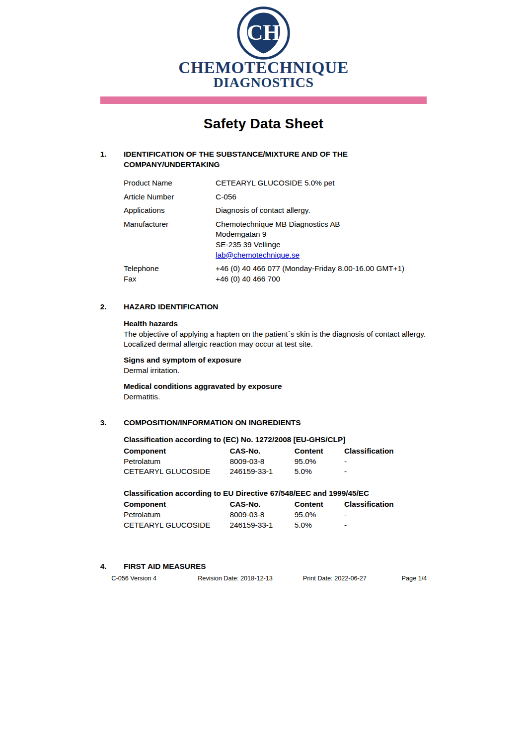CH
CHEMOTECHNIQUE
DIAGNOSTICS
Safety Data Sheet
1.
IDENTIFICATION OF THE SUBSTANCE/MIXTURE AND OF THE COMPANY/UNDERTAKING
| Product Name | CETEARYL GLUCOSIDE 5.0% pet |
| Article Number | C-056 |
| Applications | Diagnosis of contact allergy. |
| Manufacturer | Chemotechnique MB Diagnostics AB Modemgatan 9 SE-235 39 Vellinge lab@chemotechnique.se |
| Telephone Fax | +46 (0) 40 466 077 (Monday-Friday 8.00-16.00 GMT+1) +46 (0) 40 466 700 |
2.
HAZARD IDENTIFICATION
Health hazards
The objective of applying a hapten on the patient´s skin is the diagnosis of contact allergy. Localized dermal allergic reaction may occur at test site.
Signs and symptom of exposure
Dermal irritation.
Medical conditions aggravated by exposure
Dermatitis.
3.
COMPOSITION/INFORMATION ON INGREDIENTS
Classification according to (EC) No. 1272/2008 [EU-GHS/CLP]
| Component | CAS-No. | Content | Classification |
| Petrolatum | 8009-03-8 | 95.0% | - |
| CETEARYL GLUCOSIDE | 246159-33-1 | 5.0% | - |
Classification according to EU Directive 67/548/EEC and 1999/45/EC
| Component | CAS-No. | Content | Classification |
| Petrolatum | 8009-03-8 | 95.0% | - |
| CETEARYL GLUCOSIDE | 246159-33-1 | 5.0% | - |
4.
FIRST AID MEASURES
C-056 Version 4 Revision Date: 2018-12-13 Print Date: 2022-06-27 Page 1/4